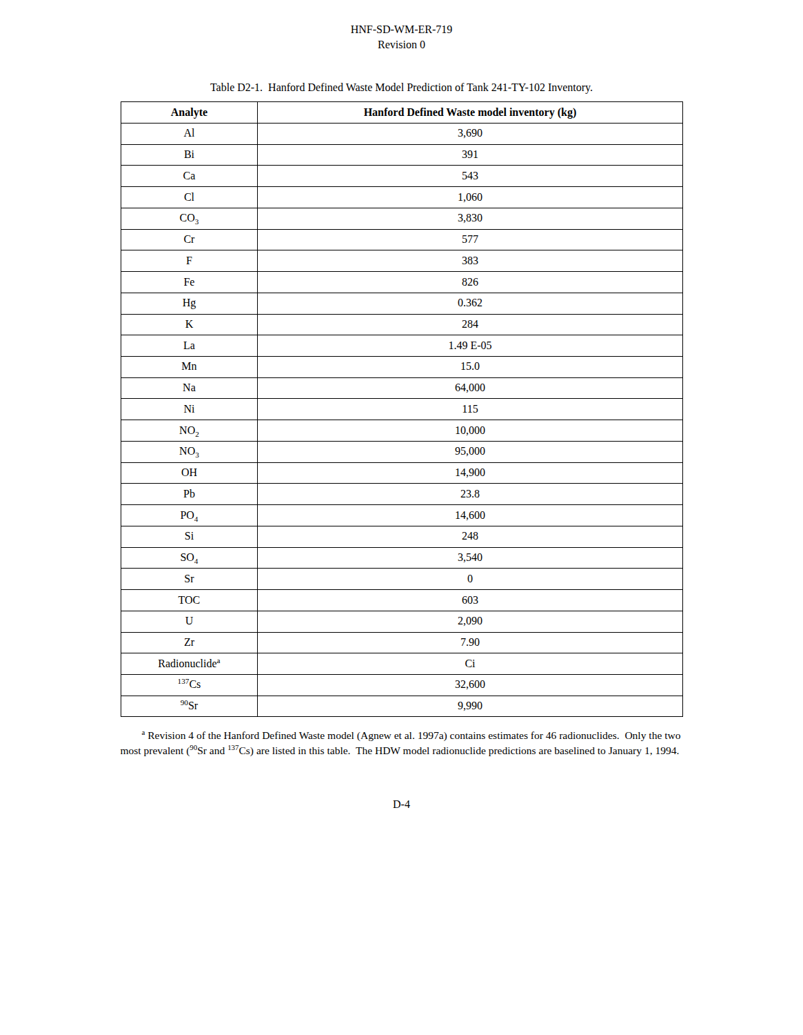HNF-SD-WM-ER-719
Revision 0
Table D2-1. Hanford Defined Waste Model Prediction of Tank 241-TY-102 Inventory.
| Analyte | Hanford Defined Waste model inventory (kg) |
| --- | --- |
| Al | 3,690 |
| Bi | 391 |
| Ca | 543 |
| Cl | 1,060 |
| CO 3 | 3,830 |
| Cr | 577 |
| F | 383 |
| Fe | 826 |
| Hg | 0.362 |
| K | 284 |
| La | 1.49 E-05 |
| Mn | 15.0 |
| Na | 64,000 |
| Ni | 115 |
| NO 2 | 10,000 |
| NO 3 | 95,000 |
| OH | 14,900 |
| Pb | 23.8 |
| PO 4 | 14,600 |
| Si | 248 |
| SO 4 | 3,540 |
| Sr | 0 |
| TOC | 603 |
| U | 2,090 |
| Zr | 7.90 |
| Radionuclide a | Ci |
| 137 Cs | 32,600 |
| 90 Sr | 9,990 |
a Revision 4 of the Hanford Defined Waste model (Agnew et al. 1997a) contains estimates for 46 radionuclides. Only the two most prevalent (90Sr and 137Cs) are listed in this table. The HDW model radionuclide predictions are baselined to January 1, 1994.
D-4